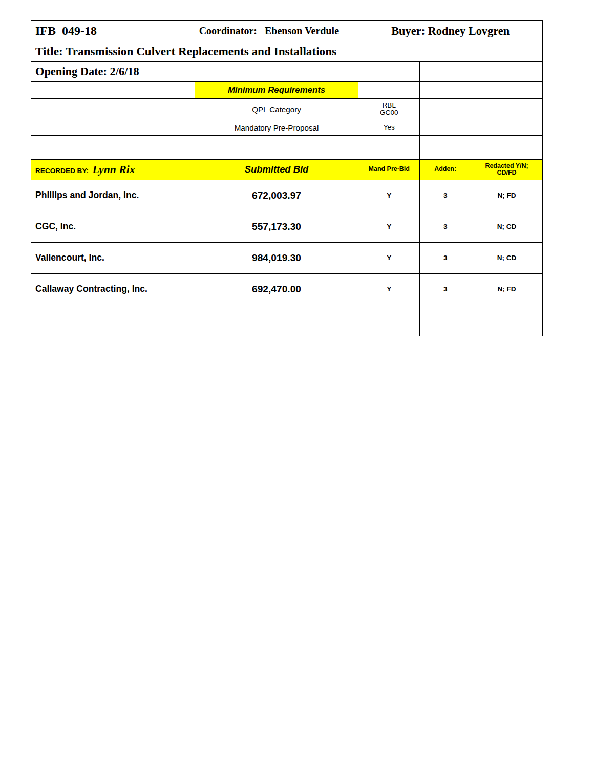| IFB 049-18 | Coordinator: Ebenson Verdule | Buyer: Rodney Lovgren |
| Title: Transmission Culvert Replacements and Installations |
| Opening Date: 2/6/18 | | | |
| | Minimum Requirements | | | |
| | QPL Category | RBL GC00 | | |
| | Mandatory Pre-Proposal | Yes | | |
| RECORDED BY: Lynn Rix | Submitted Bid | Mand Pre-Bid | Adden: | Redacted Y/N; CD/FD |
| Phillips and Jordan, Inc. | 672,003.97 | Y | 3 | N; FD |
| CGC, Inc. | 557,173.30 | Y | 3 | N; CD |
| Vallencourt, Inc. | 984,019.30 | Y | 3 | N; CD |
| Callaway Contracting, Inc. | 692,470.00 | Y | 3 | N; FD |